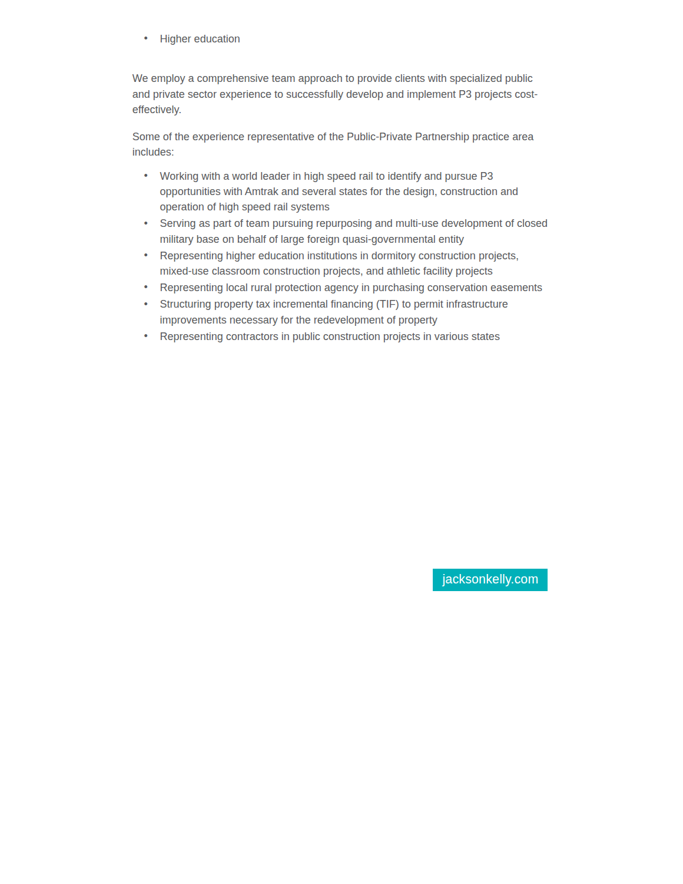Higher education
We employ a comprehensive team approach to provide clients with specialized public and private sector experience to successfully develop and implement P3 projects cost-effectively.
Some of the experience representative of the Public-Private Partnership practice area includes:
Working with a world leader in high speed rail to identify and pursue P3 opportunities with Amtrak and several states for the design, construction and operation of high speed rail systems
Serving as part of team pursuing repurposing and multi-use development of closed military base on behalf of large foreign quasi-governmental entity
Representing higher education institutions in dormitory construction projects, mixed-use classroom construction projects, and athletic facility projects
Representing local rural protection agency in purchasing conservation easements
Structuring property tax incremental financing (TIF) to permit infrastructure improvements necessary for the redevelopment of property
Representing contractors in public construction projects in various states
jacksonkelly.com